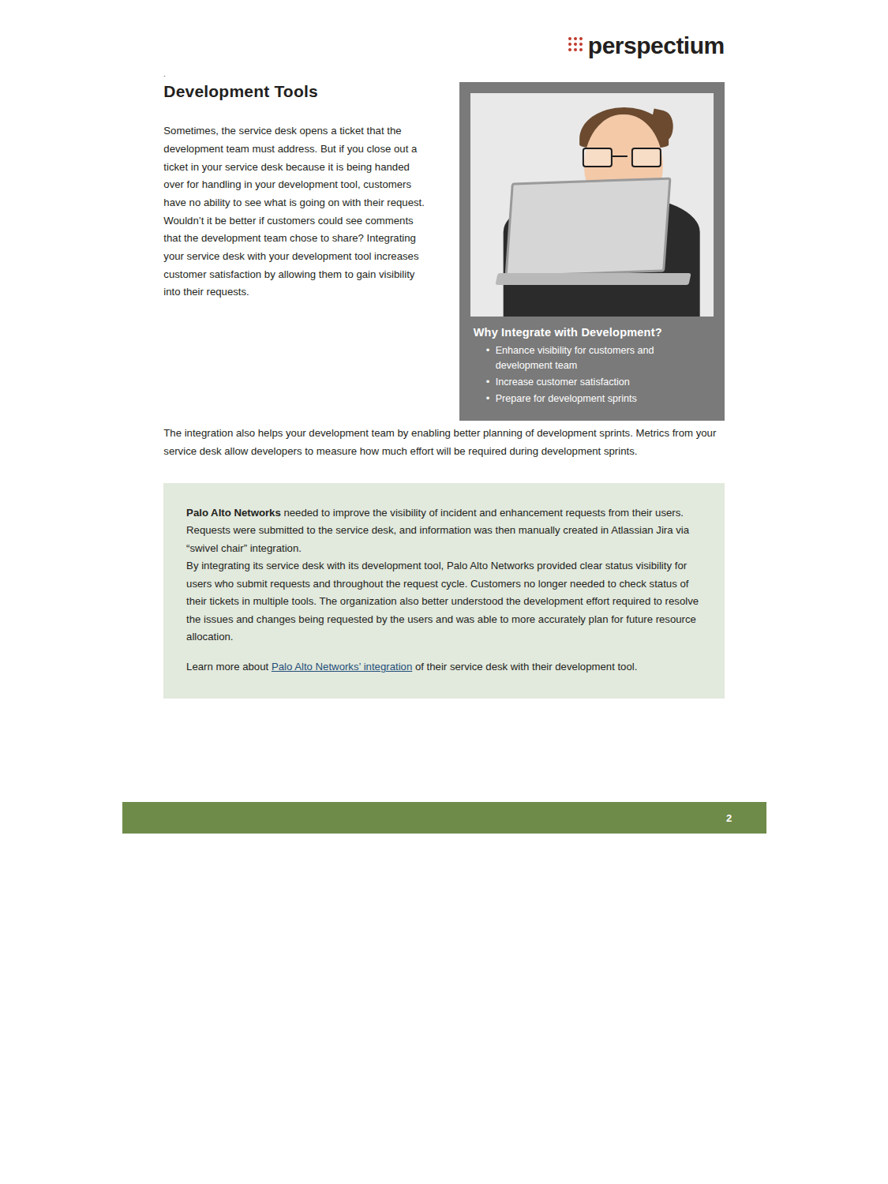perspectium
.
Development Tools
Sometimes, the service desk opens a ticket that the development team must address. But if you close out a ticket in your service desk because it is being handed over for handling in your development tool, customers have no ability to see what is going on with their request. Wouldn’t it be better if customers could see comments that the development team chose to share? Integrating your service desk with your development tool increases customer satisfaction by allowing them to gain visibility into their requests.
Why Integrate with Development?
Enhance visibility for customers and development team
Increase customer satisfaction
Prepare for development sprints
The integration also helps your development team by enabling better planning of development sprints. Metrics from your service desk allow developers to measure how much effort will be required during development sprints.
Palo Alto Networks needed to improve the visibility of incident and enhancement requests from their users. Requests were submitted to the service desk, and information was then manually created in Atlassian Jira via “swivel chair” integration.
By integrating its service desk with its development tool, Palo Alto Networks provided clear status visibility for users who submit requests and throughout the request cycle. Customers no longer needed to check status of their tickets in multiple tools. The organization also better understood the development effort required to resolve the issues and changes being requested by the users and was able to more accurately plan for future resource allocation.
Learn more about Palo Alto Networks’ integration of their service desk with their development tool.
2